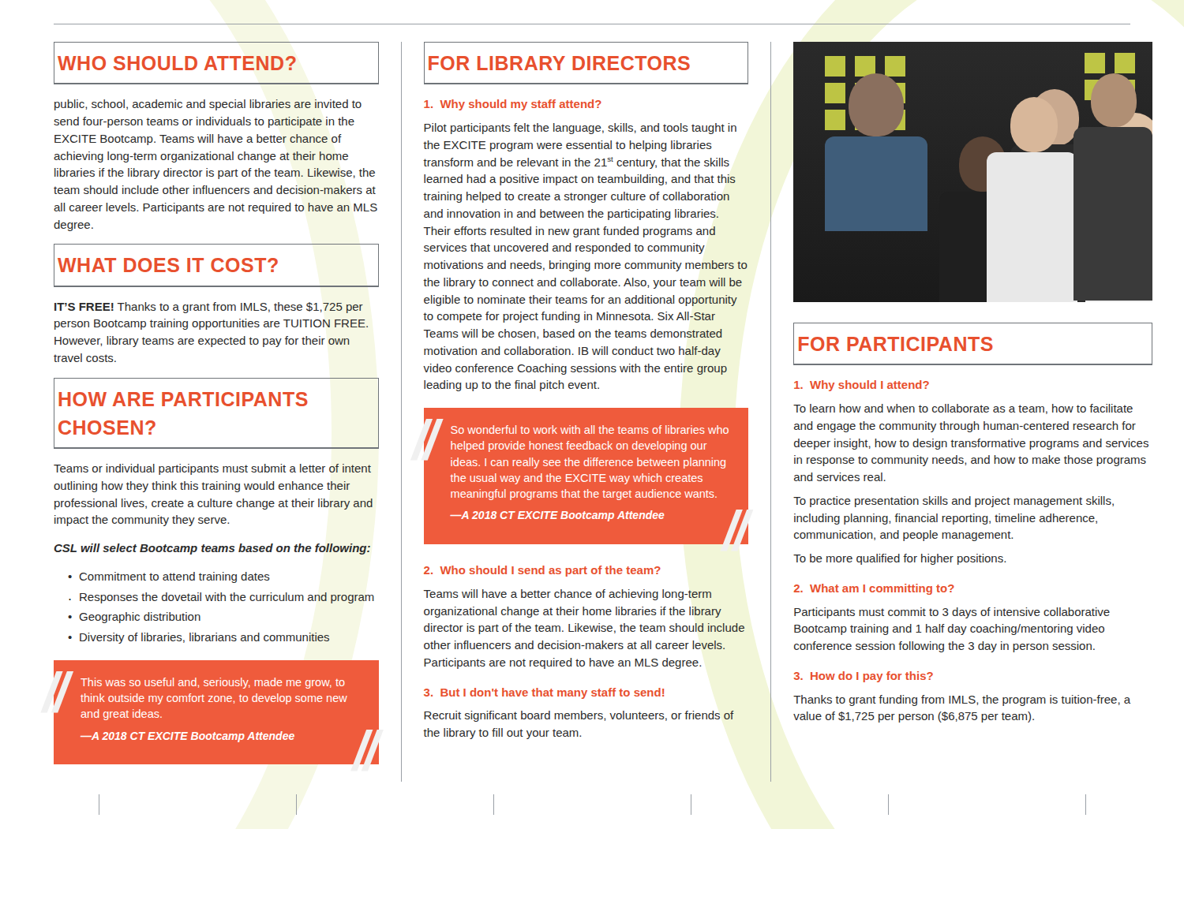WHO SHOULD ATTEND?
public, school, academic and special libraries are invited to send four-person teams or individuals to participate in the EXCITE Bootcamp. Teams will have a better chance of achieving long-term organizational change at their home libraries if the library director is part of the team. Likewise, the team should include other influencers and decision-makers at all career levels. Participants are not required to have an MLS degree.
WHAT DOES IT COST?
IT’S FREE! Thanks to a grant from IMLS, these $1,725 per person Bootcamp training opportunities are TUITION FREE. However, library teams are expected to pay for their own travel costs.
HOW ARE PARTICIPANTS CHOSEN?
Teams or individual participants must submit a letter of intent outlining how they think this training would enhance their professional lives, create a culture change at their library and impact the community they serve.
CSL will select Bootcamp teams based on the following:
Commitment to attend training dates
Responses the dovetail with the curriculum and program
Geographic distribution
Diversity of libraries, librarians and communities
// This was so useful and, seriously, made me grow, to think outside my comfort zone, to develop some new and great ideas. —A 2018 CT EXCITE Bootcamp Attendee //
FOR LIBRARY DIRECTORS
1. Why should my staff attend?
Pilot participants felt the language, skills, and tools taught in the EXCITE program were essential to helping libraries transform and be relevant in the 21st century, that the skills learned had a positive impact on teambuilding, and that this training helped to create a stronger culture of collaboration and innovation in and between the participating libraries. Their efforts resulted in new grant funded programs and services that uncovered and responded to community motivations and needs, bringing more community members to the library to connect and collaborate. Also, your team will be eligible to nominate their teams for an additional opportunity to compete for project funding in Minnesota. Six All-Star Teams will be chosen, based on the teams demonstrated motivation and collaboration. IB will conduct two half-day video conference Coaching sessions with the entire group leading up to the final pitch event.
// So wonderful to work with all the teams of libraries who helped provide honest feedback on developing our ideas. I can really see the difference between planning the usual way and the EXCITE way which creates meaningful programs that the target audience wants. —A 2018 CT EXCITE Bootcamp Attendee //
2. Who should I send as part of the team?
Teams will have a better chance of achieving long-term organizational change at their home libraries if the library director is part of the team. Likewise, the team should include other influencers and decision-makers at all career levels. Participants are not required to have an MLS degree.
3. But I don't have that many staff to send!
Recruit significant board members, volunteers, or friends of the library to fill out your team.
FOR PARTICIPANTS
1. Why should I attend?
To learn how and when to collaborate as a team, how to facilitate and engage the community through human-centered research for deeper insight, how to design transformative programs and services in response to community needs, and how to make those programs and services real.
To practice presentation skills and project management skills, including planning, financial reporting, timeline adherence, communication, and people management.
To be more qualified for higher positions.
2. What am I committing to?
Participants must commit to 3 days of intensive collaborative Bootcamp training and 1 half day coaching/mentoring video conference session following the 3 day in person session.
3. How do I pay for this?
Thanks to grant funding from IMLS, the program is tuition-free, a value of $1,725 per person ($6,875 per team).